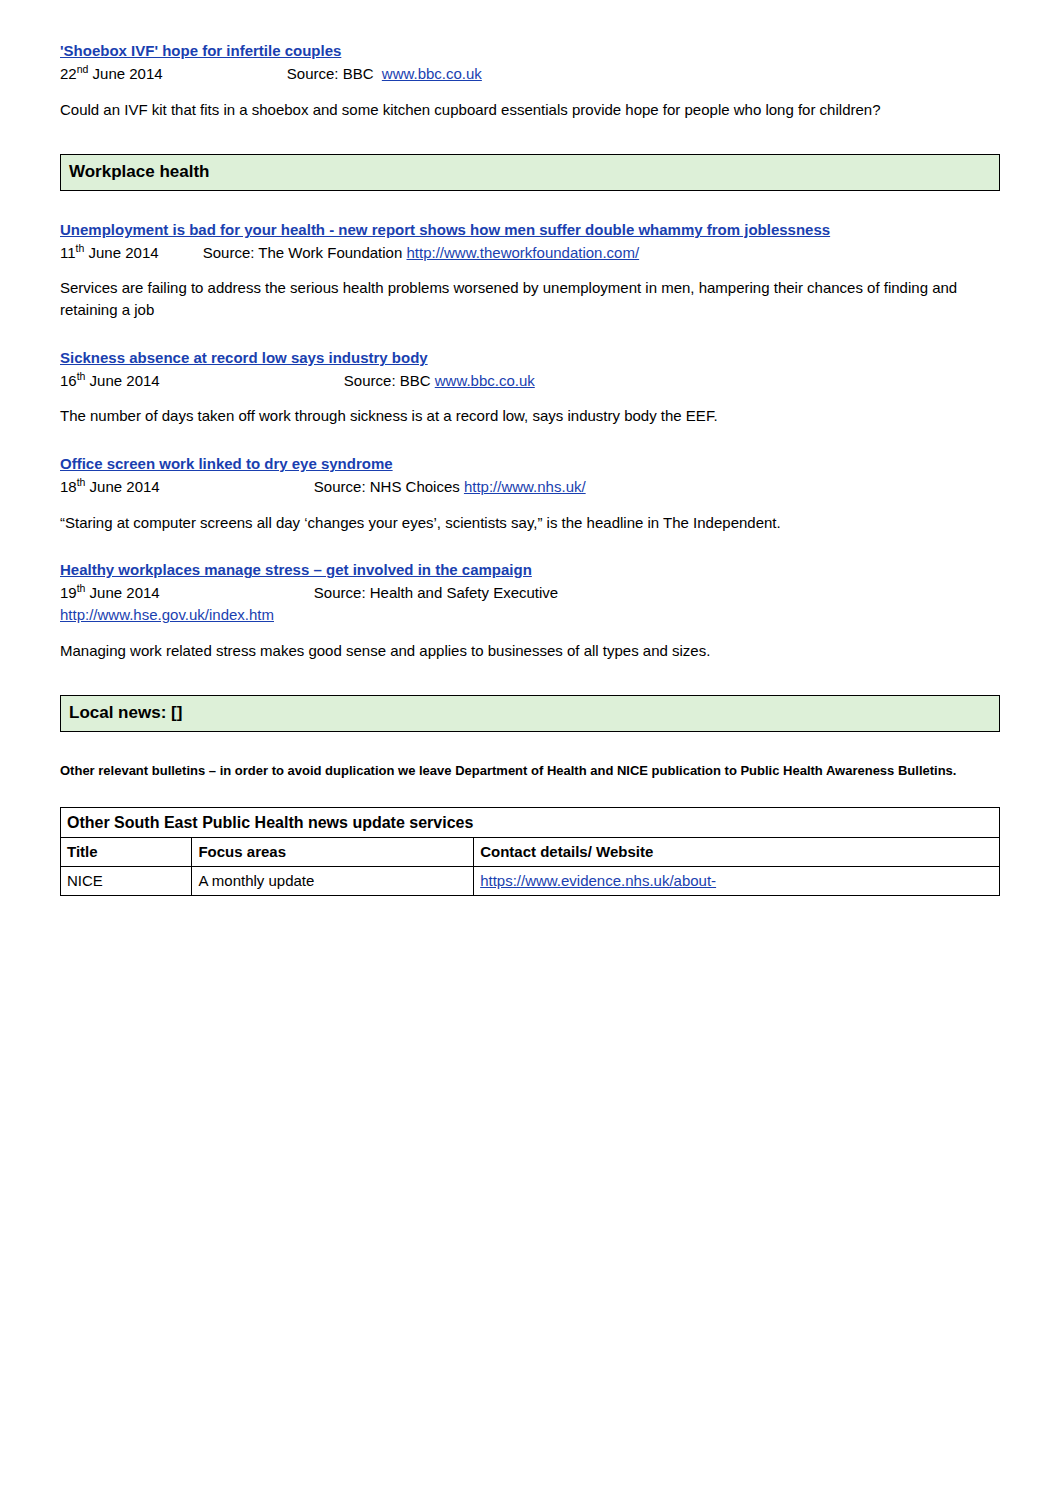'Shoebox IVF' hope for infertile couples
22nd June 2014 Source: BBC www.bbc.co.uk
Could an IVF kit that fits in a shoebox and some kitchen cupboard essentials provide hope for people who long for children?
Workplace health
Unemployment is bad for your health - new report shows how men suffer double whammy from joblessness
11th June 2014 Source: The Work Foundation http://www.theworkfoundation.com/
Services are failing to address the serious health problems worsened by unemployment in men, hampering their chances of finding and retaining a job
Sickness absence at record low says industry body
16th June 2014 Source: BBC www.bbc.co.uk
The number of days taken off work through sickness is at a record low, says industry body the EEF.
Office screen work linked to dry eye syndrome
18th June 2014 Source: NHS Choices http://www.nhs.uk/
“Staring at computer screens all day ‘changes your eyes’, scientists say,” is the headline in The Independent.
Healthy workplaces manage stress – get involved in the campaign
19th June 2014 Source: Health and Safety Executive
http://www.hse.gov.uk/index.htm
Managing work related stress makes good sense and applies to businesses of all types and sizes.
Local news: []
Other relevant bulletins – in order to avoid duplication we leave Department of Health and NICE publication to Public Health Awareness Bulletins.
| Other South East Public Health news update services |
| Title | Focus areas | Contact details/ Website |
| NICE | A monthly update | https://www.evidence.nhs.uk/about- |